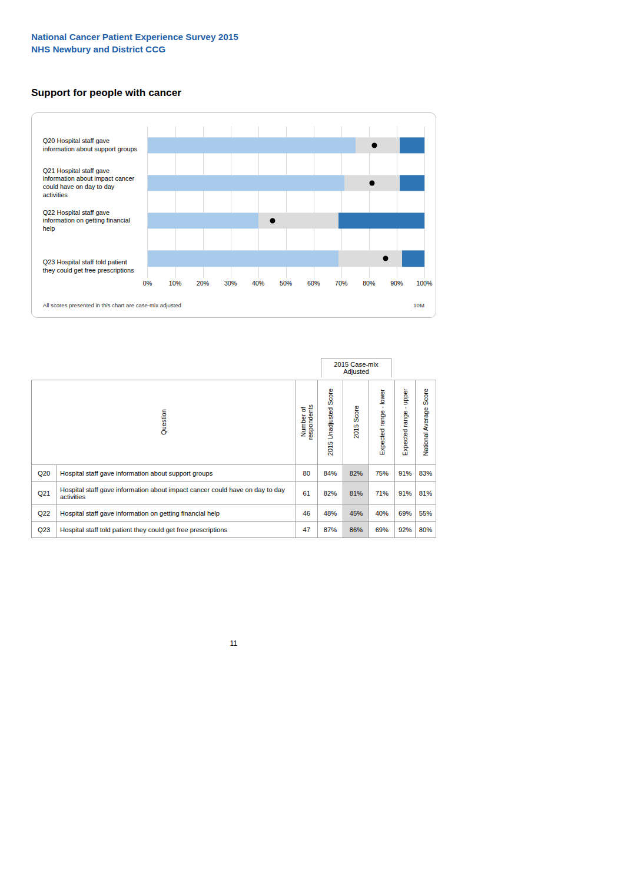National Cancer Patient Experience Survey 2015
NHS Newbury and District CCG
Support for people with cancer
Q20 Hospital staff gave information about support groups
Q21 Hospital staff gave information about impact cancer could have on day to day activities
Q22 Hospital staff gave information on getting financial help
Q23 Hospital staff told patient they could get free prescriptions
0% 10% 20% 30% 40% 50% 60% 70% 80% 90% 100%
All scores presented in this chart are case-mix adjusted
10M
| | 2015 Case-mix Adjusted | |
| --- | --- | --- |
| Question | Number of respondents | 2015 Unadjusted Score | 2015 Score | Expected range - lower | Expected range - upper | National Average Score |
| Q20 | Hospital staff gave information about support groups | 80 | 84% | 82% | 75% | 91% | 83% |
| Q21 | Hospital staff gave information about impact cancer could have on day to day activities | 61 | 82% | 81% | 71% | 91% | 81% |
| Q22 | Hospital staff gave information on getting financial help | 46 | 48% | 45% | 40% | 69% | 55% |
| Q23 | Hospital staff told patient they could get free prescriptions | 47 | 87% | 86% | 69% | 92% | 80% |
11